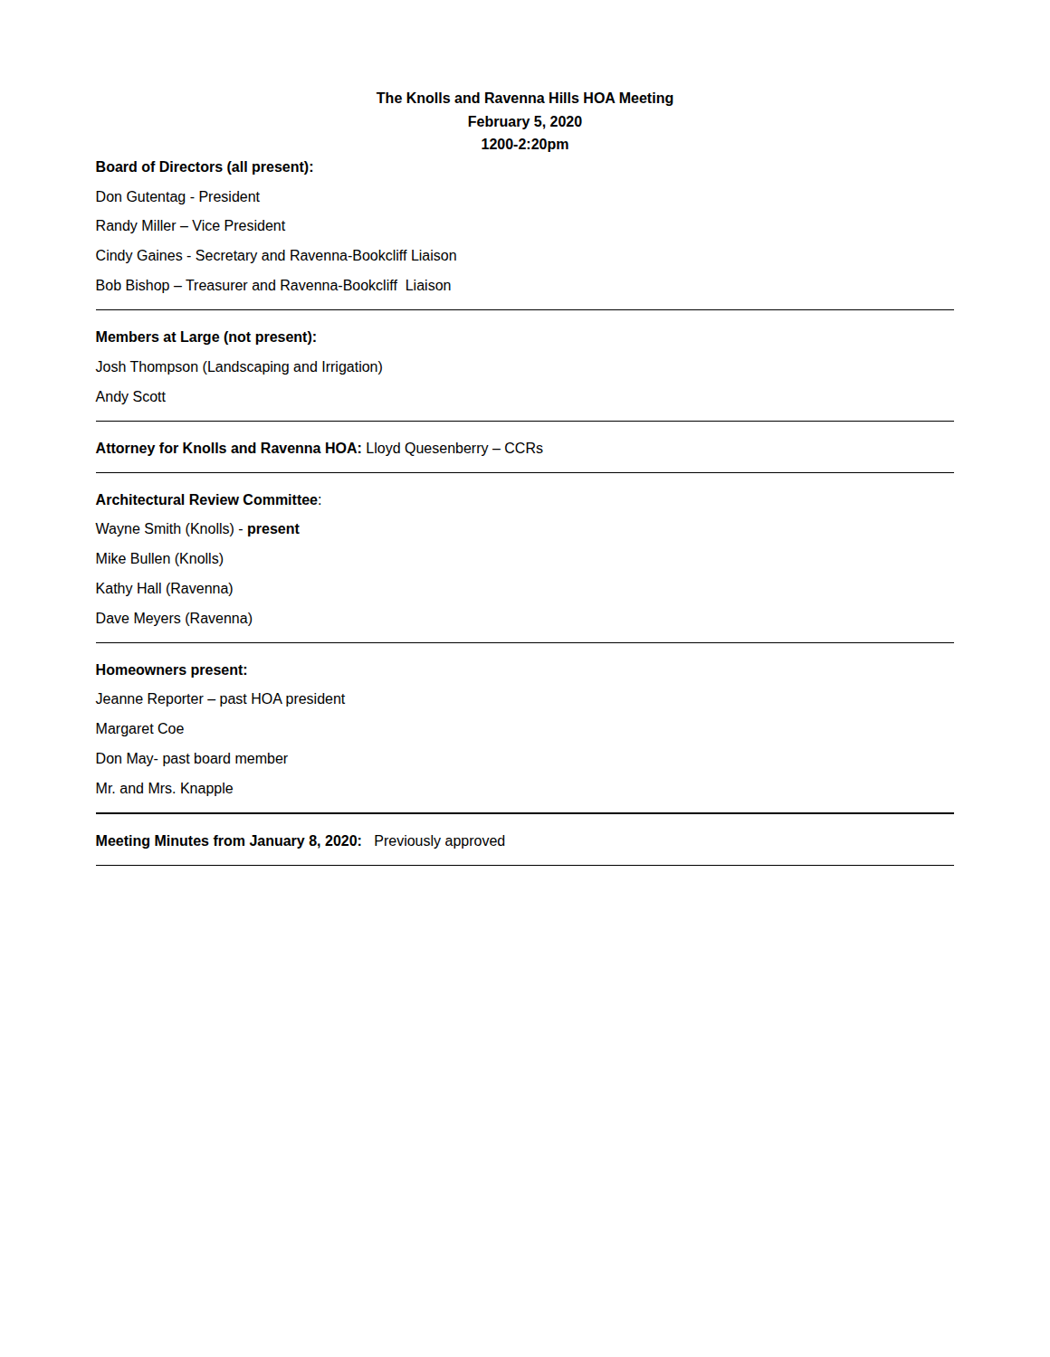The Knolls and Ravenna Hills HOA Meeting
February 5, 2020
1200-2:20pm
Board of Directors (all present):
Don Gutentag - President
Randy Miller – Vice President
Cindy Gaines - Secretary and Ravenna-Bookcliff Liaison
Bob Bishop – Treasurer and Ravenna-Bookcliff Liaison
Members at Large (not present):
Josh Thompson (Landscaping and Irrigation)
Andy Scott
Attorney for Knolls and Ravenna HOA: Lloyd Quesenberry – CCRs
Architectural Review Committee:
Wayne Smith (Knolls) - present
Mike Bullen (Knolls)
Kathy Hall (Ravenna)
Dave Meyers (Ravenna)
Homeowners present:
Jeanne Reporter – past HOA president
Margaret Coe
Don May- past board member
Mr. and Mrs. Knapple
Meeting Minutes from January 8, 2020: Previously approved